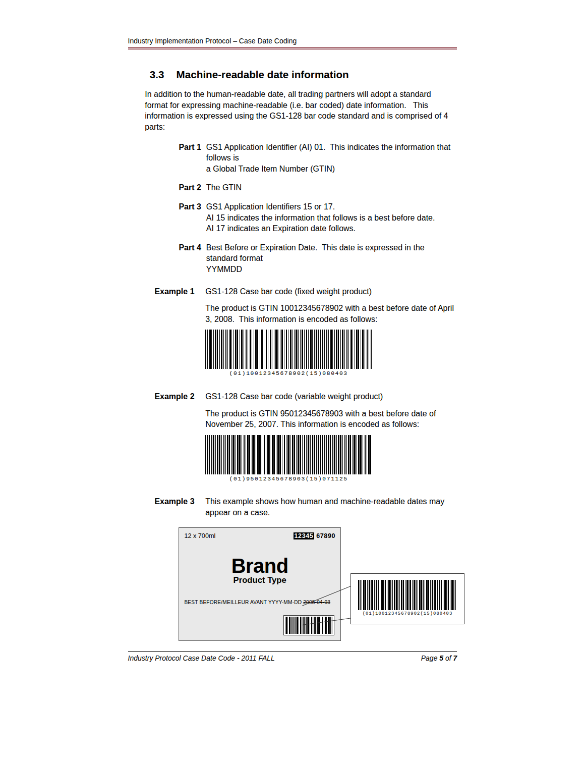Industry Implementation Protocol – Case Date Coding
3.3 Machine-readable date information
In addition to the human-readable date, all trading partners will adopt a standard format for expressing machine-readable (i.e. bar coded) date information. This information is expressed using the GS1-128 bar code standard and is comprised of 4 parts:
| Part 1 | GS1 Application Identifier (AI) 01. This indicates the information that follows is a Global Trade Item Number (GTIN) |
| Part 2 | The GTIN |
| Part 3 | GS1 Application Identifiers 15 or 17. AI 15 indicates the information that follows is a best before date. AI 17 indicates an Expiration date follows. |
| Part 4 | Best Before or Expiration Date. This date is expressed in the standard format YYMMDD |
Example 1 GS1-128 Case bar code (fixed weight product)
The product is GTIN 10012345678902 with a best before date of April 3, 2008. This information is encoded as follows:
(01)10012345678902(15)080403
Example 2 GS1-128 Case bar code (variable weight product)
The product is GTIN 95012345678903 with a best before date of November 25, 2007. This information is encoded as follows:
(01)95012345678903(15)071125
Example 3 This example shows how human and machine-readable dates may appear on a case.
12 x 700ml 12345 67890
Brand
Product Type
BEST BEFORE/MEILLEUR AVANT YYYY-MM-DD 2008-04-03
(01)10012345678902(15)080403
Industry Protocol Case Date Code - 2011 FALL Page 5 of 7